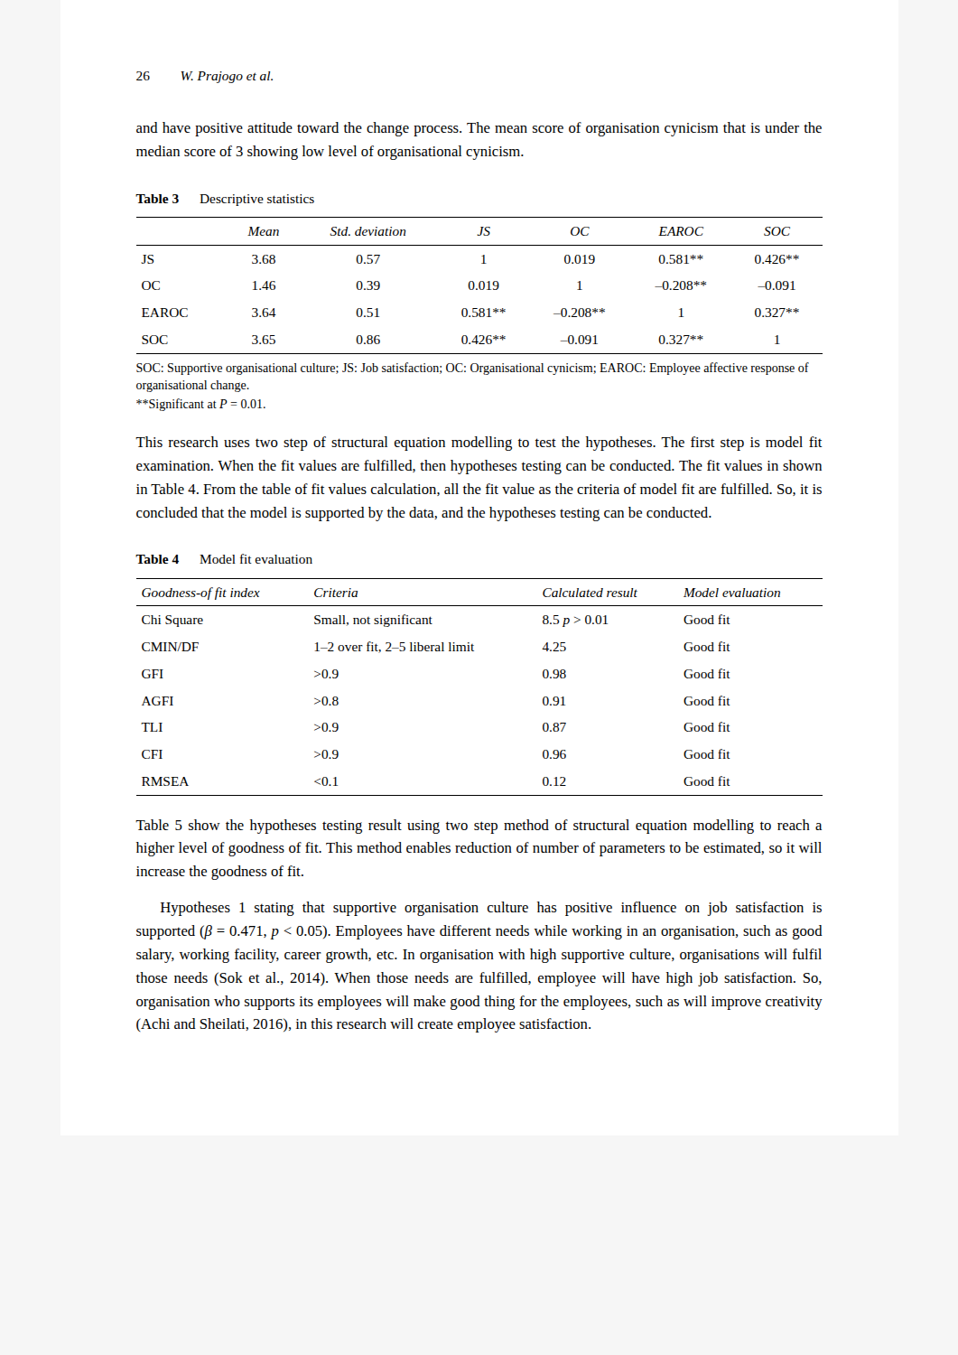26 W. Prajogo et al.
and have positive attitude toward the change process. The mean score of organisation cynicism that is under the median score of 3 showing low level of organisational cynicism.
Table 3 Descriptive statistics
| | Mean | Std. deviation | JS | OC | EAROC | SOC |
| --- | --- | --- | --- | --- | --- | --- |
| JS | 3.68 | 0.57 | 1 | 0.019 | 0.581** | 0.426** |
| OC | 1.46 | 0.39 | 0.019 | 1 | –0.208** | –0.091 |
| EAROC | 3.64 | 0.51 | 0.581** | –0.208** | 1 | 0.327** |
| SOC | 3.65 | 0.86 | 0.426** | –0.091 | 0.327** | 1 |
SOC: Supportive organisational culture; JS: Job satisfaction; OC: Organisational cynicism; EAROC: Employee affective response of organisational change.
**Significant at P = 0.01.
This research uses two step of structural equation modelling to test the hypotheses. The first step is model fit examination. When the fit values are fulfilled, then hypotheses testing can be conducted. The fit values in shown in Table 4. From the table of fit values calculation, all the fit value as the criteria of model fit are fulfilled. So, it is concluded that the model is supported by the data, and the hypotheses testing can be conducted.
Table 4 Model fit evaluation
| Goodness-of fit index | Criteria | Calculated result | Model evaluation |
| --- | --- | --- | --- |
| Chi Square | Small, not significant | 8.5 p > 0.01 | Good fit |
| CMIN/DF | 1–2 over fit, 2–5 liberal limit | 4.25 | Good fit |
| GFI | >0.9 | 0.98 | Good fit |
| AGFI | >0.8 | 0.91 | Good fit |
| TLI | >0.9 | 0.87 | Good fit |
| CFI | >0.9 | 0.96 | Good fit |
| RMSEA | <0.1 | 0.12 | Good fit |
Table 5 show the hypotheses testing result using two step method of structural equation modelling to reach a higher level of goodness of fit. This method enables reduction of number of parameters to be estimated, so it will increase the goodness of fit.
Hypotheses 1 stating that supportive organisation culture has positive influence on job satisfaction is supported (β = 0.471, p < 0.05). Employees have different needs while working in an organisation, such as good salary, working facility, career growth, etc. In organisation with high supportive culture, organisations will fulfil those needs (Sok et al., 2014). When those needs are fulfilled, employee will have high job satisfaction. So, organisation who supports its employees will make good thing for the employees, such as will improve creativity (Achi and Sheilati, 2016), in this research will create employee satisfaction.